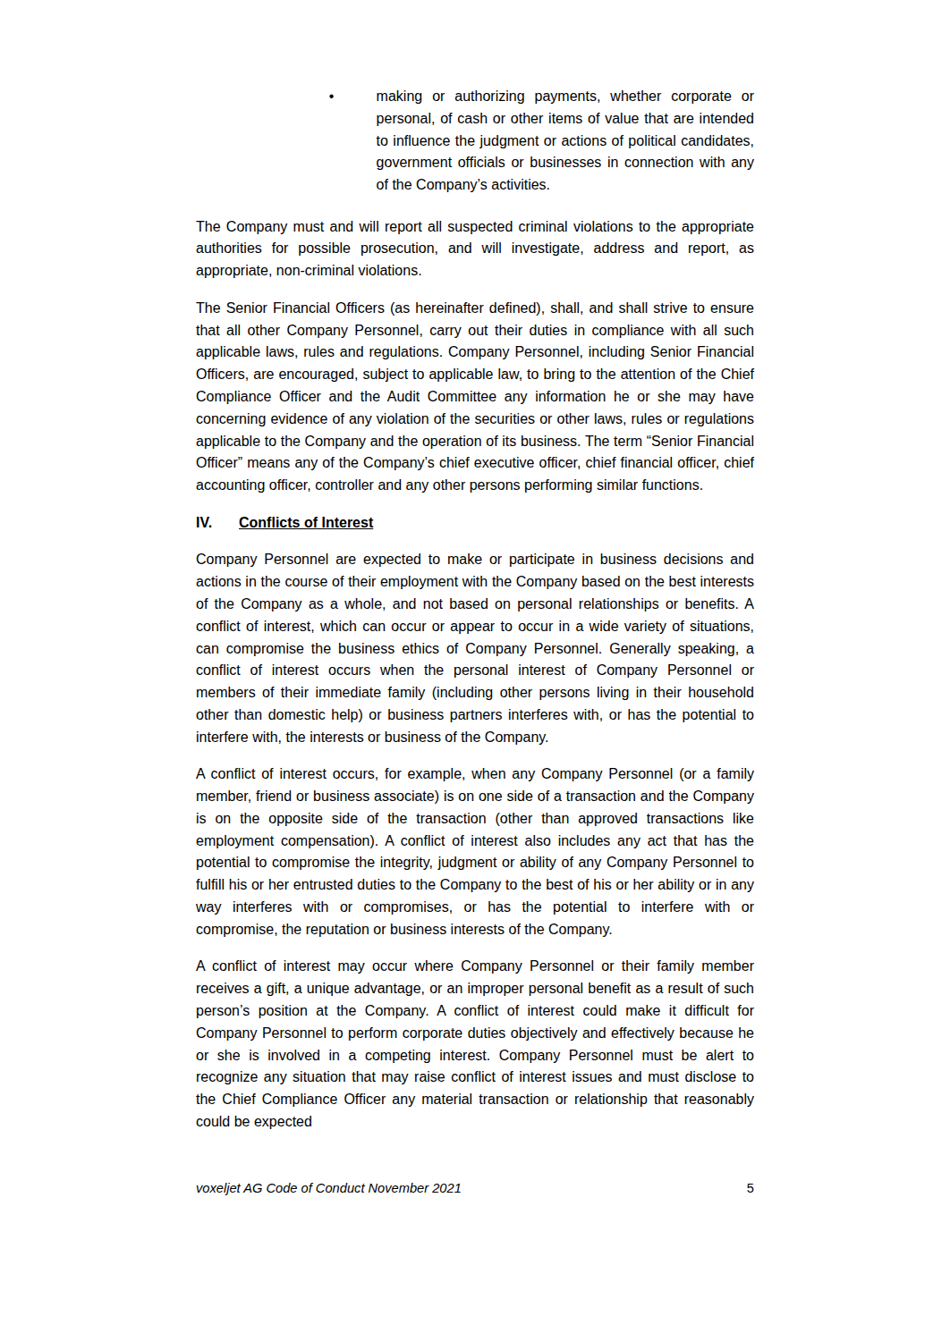making or authorizing payments, whether corporate or personal, of cash or other items of value that are intended to influence the judgment or actions of political candidates, government officials or businesses in connection with any of the Company’s activities.
The Company must and will report all suspected criminal violations to the appropriate authorities for possible prosecution, and will investigate, address and report, as appropriate, non-criminal violations.
The Senior Financial Officers (as hereinafter defined), shall, and shall strive to ensure that all other Company Personnel, carry out their duties in compliance with all such applicable laws, rules and regulations. Company Personnel, including Senior Financial Officers, are encouraged, subject to applicable law, to bring to the attention of the Chief Compliance Officer and the Audit Committee any information he or she may have concerning evidence of any violation of the securities or other laws, rules or regulations applicable to the Company and the operation of its business. The term “Senior Financial Officer” means any of the Company’s chief executive officer, chief financial officer, chief accounting officer, controller and any other persons performing similar functions.
IV. Conflicts of Interest
Company Personnel are expected to make or participate in business decisions and actions in the course of their employment with the Company based on the best interests of the Company as a whole, and not based on personal relationships or benefits. A conflict of interest, which can occur or appear to occur in a wide variety of situations, can compromise the business ethics of Company Personnel. Generally speaking, a conflict of interest occurs when the personal interest of Company Personnel or members of their immediate family (including other persons living in their household other than domestic help) or business partners interferes with, or has the potential to interfere with, the interests or business of the Company.
A conflict of interest occurs, for example, when any Company Personnel (or a family member, friend or business associate) is on one side of a transaction and the Company is on the opposite side of the transaction (other than approved transactions like employment compensation). A conflict of interest also includes any act that has the potential to compromise the integrity, judgment or ability of any Company Personnel to fulfill his or her entrusted duties to the Company to the best of his or her ability or in any way interferes with or compromises, or has the potential to interfere with or compromise, the reputation or business interests of the Company.
A conflict of interest may occur where Company Personnel or their family member receives a gift, a unique advantage, or an improper personal benefit as a result of such person’s position at the Company. A conflict of interest could make it difficult for Company Personnel to perform corporate duties objectively and effectively because he or she is involved in a competing interest. Company Personnel must be alert to recognize any situation that may raise conflict of interest issues and must disclose to the Chief Compliance Officer any material transaction or relationship that reasonably could be expected
voxeljet AG Code of Conduct November 2021 5